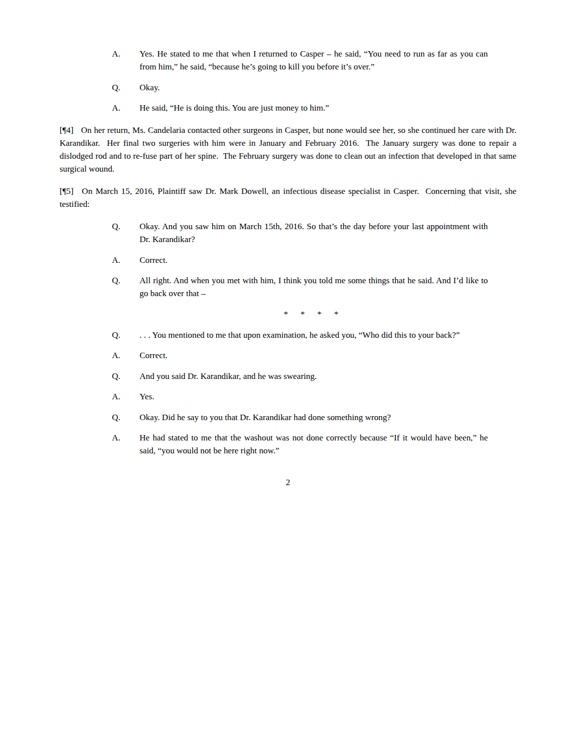A. Yes. He stated to me that when I returned to Casper – he said, “You need to run as far as you can from him,” he said, “because he’s going to kill you before it’s over.”
Q. Okay.
A. He said, “He is doing this. You are just money to him.”
[¶4] On her return, Ms. Candelaria contacted other surgeons in Casper, but none would see her, so she continued her care with Dr. Karandikar. Her final two surgeries with him were in January and February 2016. The January surgery was done to repair a dislodged rod and to re-fuse part of her spine. The February surgery was done to clean out an infection that developed in that same surgical wound.
[¶5] On March 15, 2016, Plaintiff saw Dr. Mark Dowell, an infectious disease specialist in Casper. Concerning that visit, she testified:
Q. Okay. And you saw him on March 15th, 2016. So that’s the day before your last appointment with Dr. Karandikar?
A. Correct.
Q. All right. And when you met with him, I think you told me some things that he said. And I’d like to go back over that –
* * * *
Q.. . . You mentioned to me that upon examination, he asked you, “Who did this to your back?”
A. Correct.
Q. And you said Dr. Karandikar, and he was swearing.
A. Yes.
Q. Okay. Did he say to you that Dr. Karandikar had done something wrong?
A. He had stated to me that the washout was not done correctly because “If it would have been,” he said, “you would not be here right now.”
2